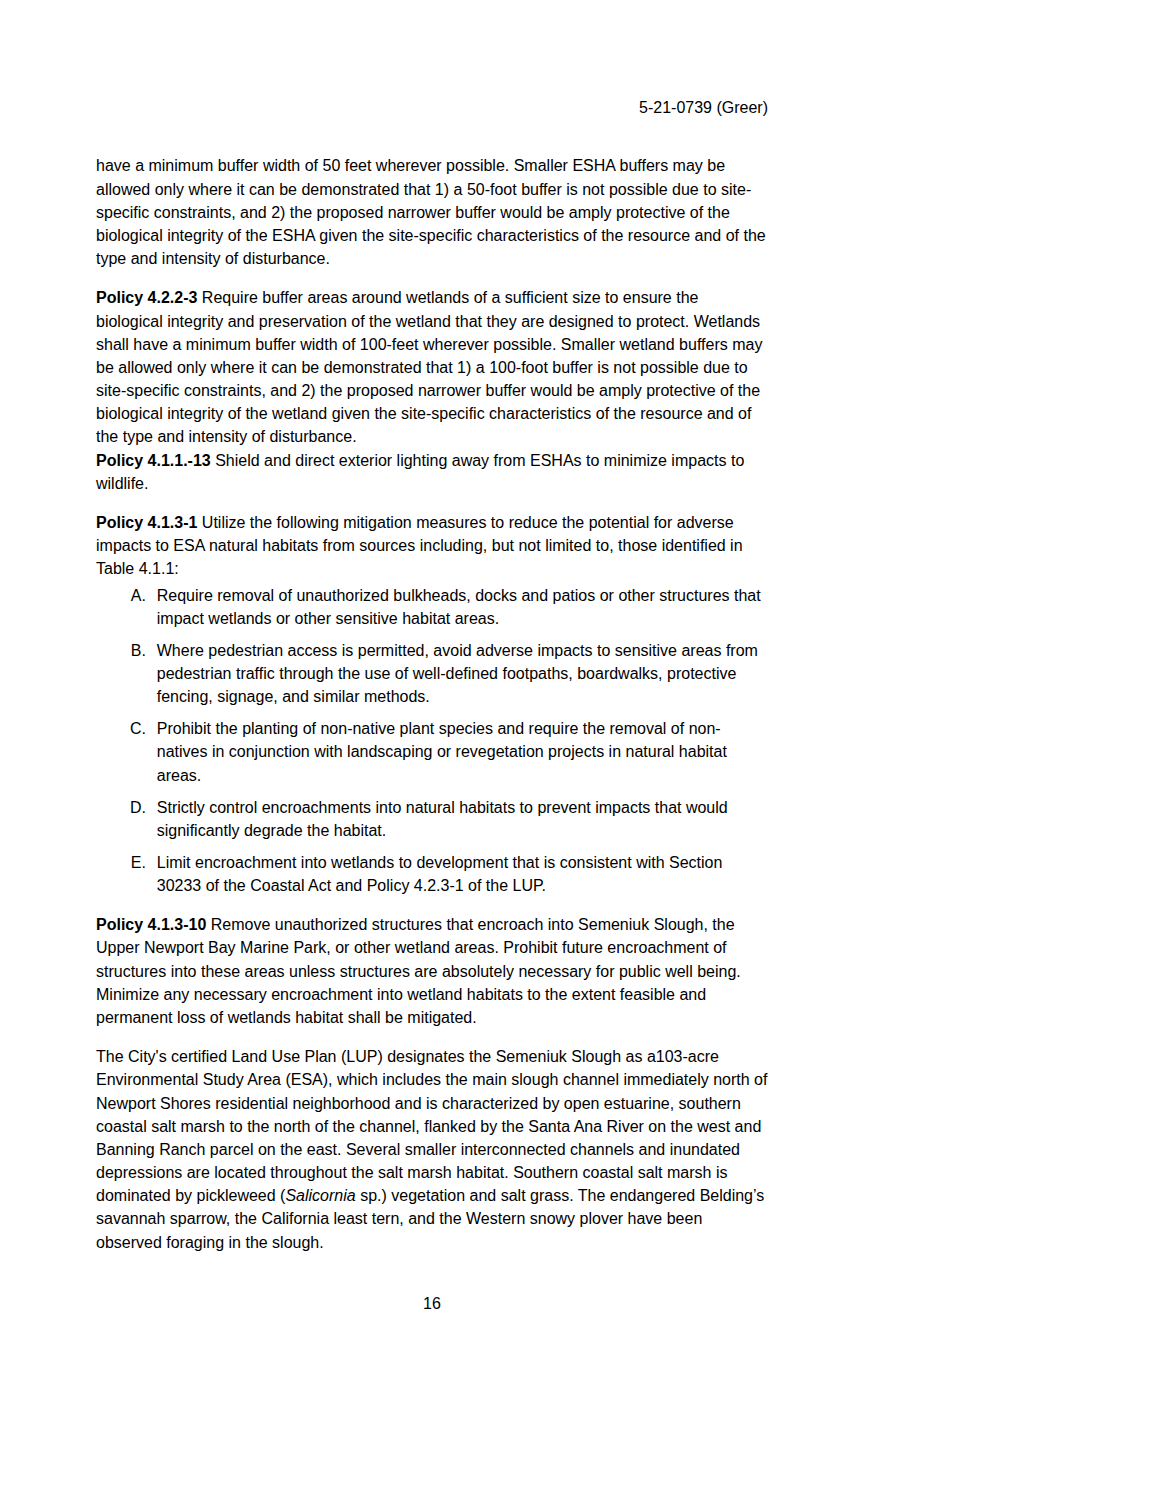5-21-0739 (Greer)
have a minimum buffer width of 50 feet wherever possible. Smaller ESHA buffers may be allowed only where it can be demonstrated that 1) a 50-foot buffer is not possible due to site-specific constraints, and 2) the proposed narrower buffer would be amply protective of the biological integrity of the ESHA given the site-specific characteristics of the resource and of the type and intensity of disturbance.
Policy 4.2.2-3 Require buffer areas around wetlands of a sufficient size to ensure the biological integrity and preservation of the wetland that they are designed to protect. Wetlands shall have a minimum buffer width of 100-feet wherever possible. Smaller wetland buffers may be allowed only where it can be demonstrated that 1) a 100-foot buffer is not possible due to site-specific constraints, and 2) the proposed narrower buffer would be amply protective of the biological integrity of the wetland given the site-specific characteristics of the resource and of the type and intensity of disturbance.
Policy 4.1.1.-13 Shield and direct exterior lighting away from ESHAs to minimize impacts to wildlife.
Policy 4.1.3-1 Utilize the following mitigation measures to reduce the potential for adverse impacts to ESA natural habitats from sources including, but not limited to, those identified in Table 4.1.1:
Require removal of unauthorized bulkheads, docks and patios or other structures that impact wetlands or other sensitive habitat areas.
Where pedestrian access is permitted, avoid adverse impacts to sensitive areas from pedestrian traffic through the use of well-defined footpaths, boardwalks, protective fencing, signage, and similar methods.
Prohibit the planting of non-native plant species and require the removal of non-natives in conjunction with landscaping or revegetation projects in natural habitat areas.
Strictly control encroachments into natural habitats to prevent impacts that would significantly degrade the habitat.
Limit encroachment into wetlands to development that is consistent with Section 30233 of the Coastal Act and Policy 4.2.3-1 of the LUP.
Policy 4.1.3-10 Remove unauthorized structures that encroach into Semeniuk Slough, the Upper Newport Bay Marine Park, or other wetland areas. Prohibit future encroachment of structures into these areas unless structures are absolutely necessary for public well being. Minimize any necessary encroachment into wetland habitats to the extent feasible and permanent loss of wetlands habitat shall be mitigated.
The City's certified Land Use Plan (LUP) designates the Semeniuk Slough as a103-acre Environmental Study Area (ESA), which includes the main slough channel immediately north of Newport Shores residential neighborhood and is characterized by open estuarine, southern coastal salt marsh to the north of the channel, flanked by the Santa Ana River on the west and Banning Ranch parcel on the east. Several smaller interconnected channels and inundated depressions are located throughout the salt marsh habitat. Southern coastal salt marsh is dominated by pickleweed (Salicornia sp.) vegetation and salt grass. The endangered Belding’s savannah sparrow, the California least tern, and the Western snowy plover have been observed foraging in the slough.
16